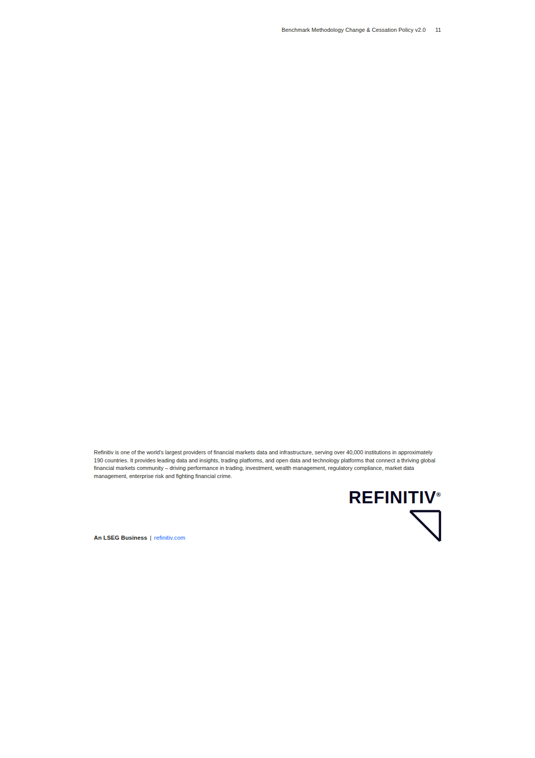Benchmark Methodology Change & Cessation Policy v2.011
Refinitiv is one of the world’s largest providers of financial markets data and infrastructure, serving over 40,000 institutions in approximately 190 countries. It provides leading data and insights, trading platforms, and open data and technology platforms that connect a thriving global financial markets community – driving performance in trading, investment, wealth management, regulatory compliance, market data management, enterprise risk and fighting financial crime.
An LSEG Business | refinitiv.com
REFINITIV®